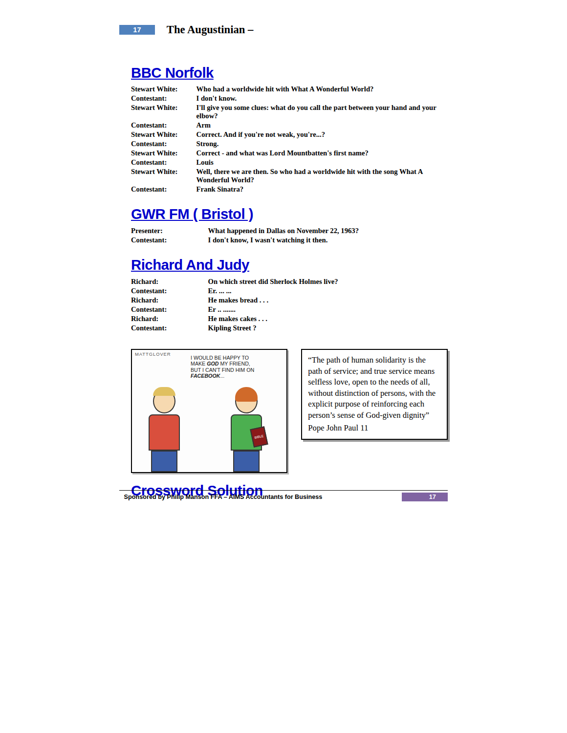17
The Augustinian –
BBC Norfolk
| Stewart White: | Who had a worldwide hit with What A Wonderful World? |
| Contestant: | I don't know. |
| Stewart White: | I'll give you some clues: what do you call the part between your hand and your elbow? |
| Contestant: | Arm |
| Stewart White: | Correct. And if you're not weak, you're...? |
| Contestant: | Strong. |
| Stewart White: | Correct - and what was Lord Mountbatten's first name? |
| Contestant: | Louis |
| Stewart White: | Well, there we are then. So who had a worldwide hit with the song What A Wonderful World? |
| Contestant: | Frank Sinatra? |
GWR FM ( Bristol )
| Presenter: | What happened in Dallas on November 22, 1963? |
| Contestant: | I don't know, I wasn't watching it then. |
Richard And Judy
| Richard: | On which street did Sherlock Holmes live? |
| Contestant: | Er. ... ... |
| Richard: | He makes bread . . . |
| Contestant: | Er .. ....... |
| Richard: | He makes cakes . . . |
| Contestant: | Kipling Street ? |
MATTGLOVER
I would be happy to make God my friend, but I can't find him on Facebook...
BIBLE
“The path of human solidarity is the path of service; and true service means selfless love, open to the needs of all, without distinction of persons, with the explicit purpose of reinforcing each person’s sense of God-given dignity” Pope John Paul 11
Crossword Solution
Sponsored by Philip Manson FFA – AIMS Accountants for Business
17